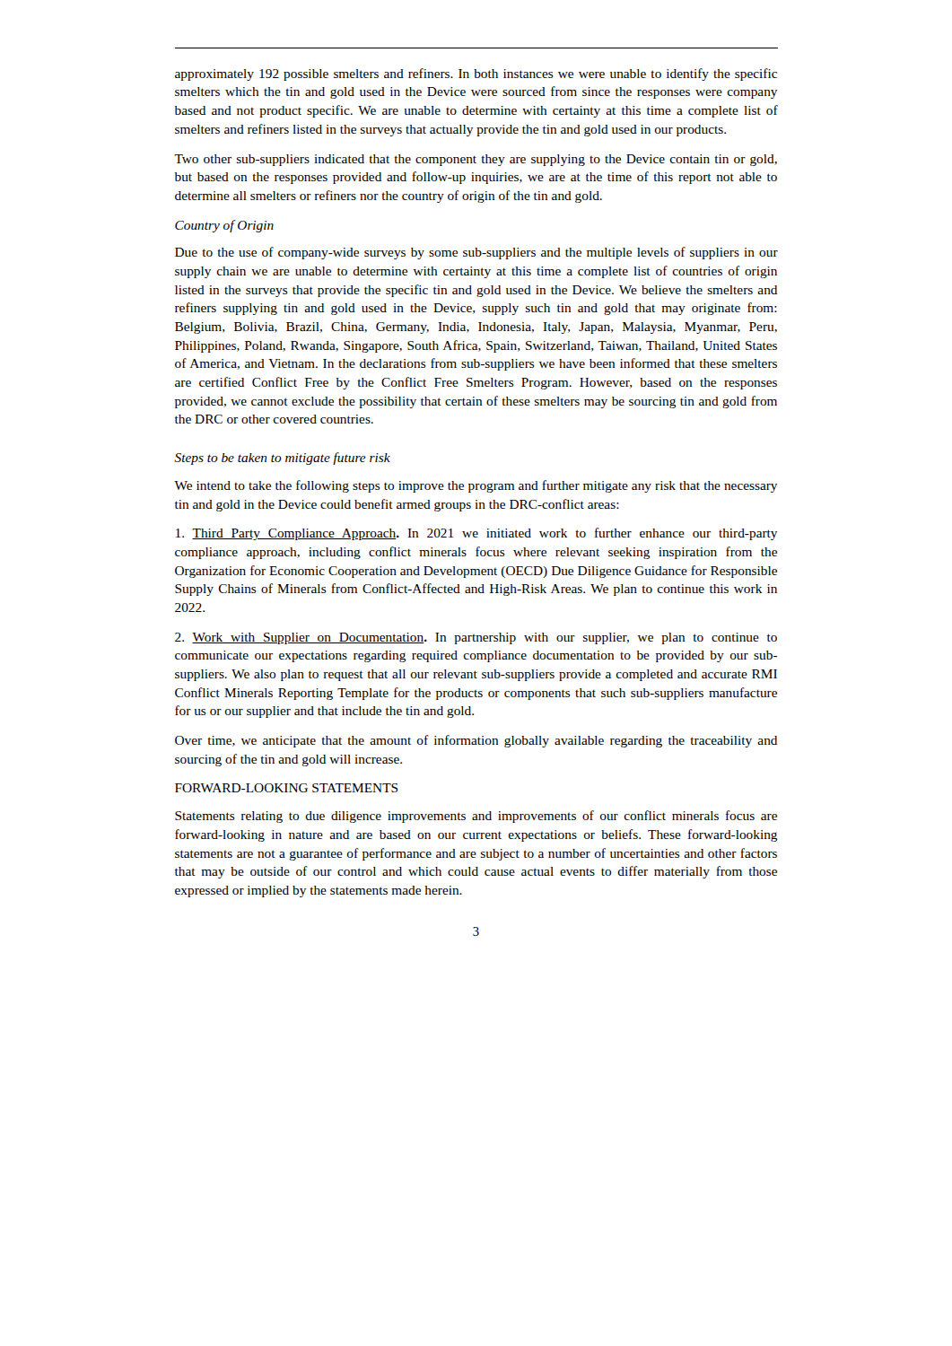approximately 192 possible smelters and refiners. In both instances we were unable to identify the specific smelters which the tin and gold used in the Device were sourced from since the responses were company based and not product specific. We are unable to determine with certainty at this time a complete list of smelters and refiners listed in the surveys that actually provide the tin and gold used in our products.
Two other sub-suppliers indicated that the component they are supplying to the Device contain tin or gold, but based on the responses provided and follow-up inquiries, we are at the time of this report not able to determine all smelters or refiners nor the country of origin of the tin and gold.
Country of Origin
Due to the use of company-wide surveys by some sub-suppliers and the multiple levels of suppliers in our supply chain we are unable to determine with certainty at this time a complete list of countries of origin listed in the surveys that provide the specific tin and gold used in the Device. We believe the smelters and refiners supplying tin and gold used in the Device, supply such tin and gold that may originate from: Belgium, Bolivia, Brazil, China, Germany, India, Indonesia, Italy, Japan, Malaysia, Myanmar, Peru, Philippines, Poland, Rwanda, Singapore, South Africa, Spain, Switzerland, Taiwan, Thailand, United States of America, and Vietnam. In the declarations from sub-suppliers we have been informed that these smelters are certified Conflict Free by the Conflict Free Smelters Program. However, based on the responses provided, we cannot exclude the possibility that certain of these smelters may be sourcing tin and gold from the DRC or other covered countries.
Steps to be taken to mitigate future risk
We intend to take the following steps to improve the program and further mitigate any risk that the necessary tin and gold in the Device could benefit armed groups in the DRC-conflict areas:
1. Third Party Compliance Approach. In 2021 we initiated work to further enhance our third-party compliance approach, including conflict minerals focus where relevant seeking inspiration from the Organization for Economic Cooperation and Development (OECD) Due Diligence Guidance for Responsible Supply Chains of Minerals from Conflict-Affected and High-Risk Areas. We plan to continue this work in 2022.
2. Work with Supplier on Documentation. In partnership with our supplier, we plan to continue to communicate our expectations regarding required compliance documentation to be provided by our sub-suppliers. We also plan to request that all our relevant sub-suppliers provide a completed and accurate RMI Conflict Minerals Reporting Template for the products or components that such sub-suppliers manufacture for us or our supplier and that include the tin and gold.
Over time, we anticipate that the amount of information globally available regarding the traceability and sourcing of the tin and gold will increase.
FORWARD-LOOKING STATEMENTS
Statements relating to due diligence improvements and improvements of our conflict minerals focus are forward-looking in nature and are based on our current expectations or beliefs. These forward-looking statements are not a guarantee of performance and are subject to a number of uncertainties and other factors that may be outside of our control and which could cause actual events to differ materially from those expressed or implied by the statements made herein.
3